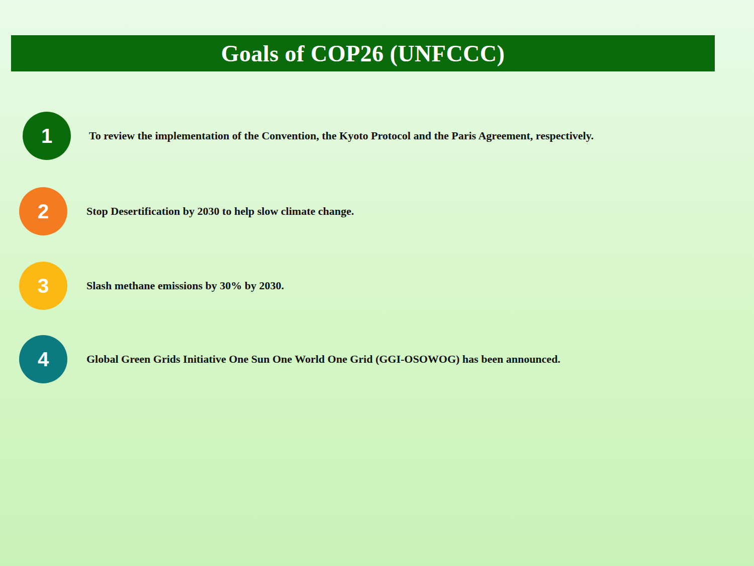Goals of COP26 (UNFCCC)
1
To review the implementation of the Convention, the Kyoto Protocol and the Paris Agreement, respectively.
2
Stop Desertification by 2030 to help slow climate change.
3
Slash methane emissions by 30% by 2030.
4
Global Green Grids Initiative One Sun One World One Grid (GGI-OSOWOG) has been announced.